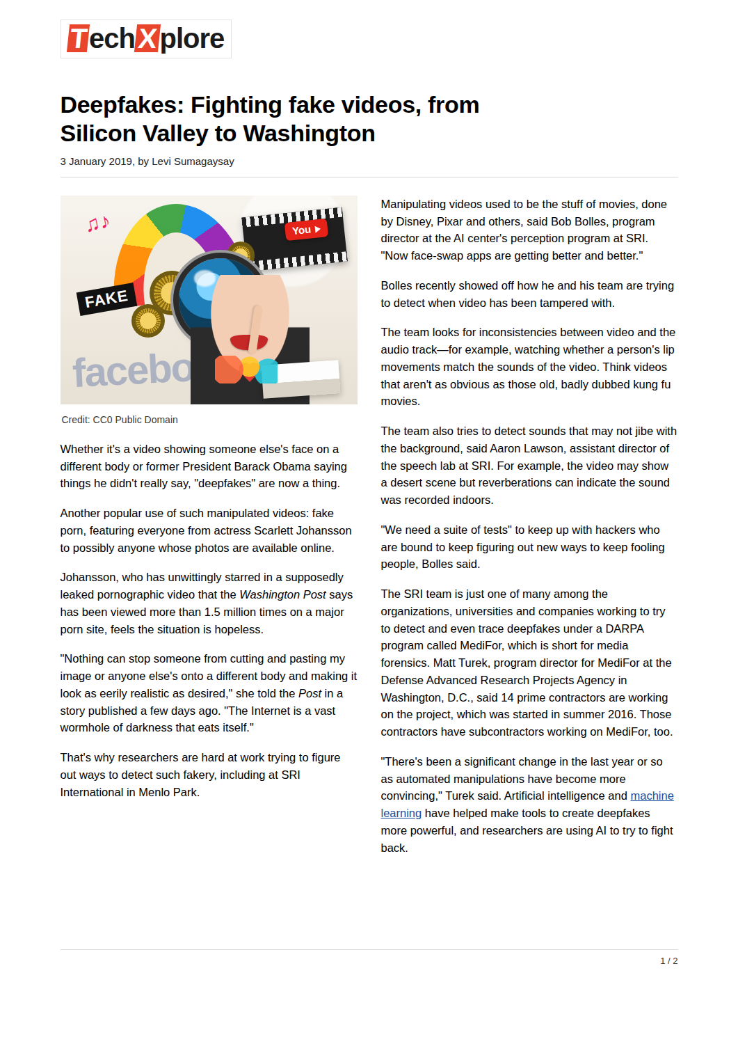TechXplore
Deepfakes: Fighting fake videos, from
Silicon Valley to Washington
3 January 2019, by Levi Sumagaysay
♫♪
You
FAKE
facebook
Credit: CC0 Public Domain
Whether it's a video showing someone else's face on a different body or former President Barack Obama saying things he didn't really say, "deepfakes" are now a thing.
Another popular use of such manipulated videos: fake porn, featuring everyone from actress Scarlett Johansson to possibly anyone whose photos are available online.
Johansson, who has unwittingly starred in a supposedly leaked pornographic video that the Washington Post says has been viewed more than 1.5 million times on a major porn site, feels the situation is hopeless.
"Nothing can stop someone from cutting and pasting my image or anyone else's onto a different body and making it look as eerily realistic as desired," she told the Post in a story published a few days ago. "The Internet is a vast wormhole of darkness that eats itself."
That's why researchers are hard at work trying to figure out ways to detect such fakery, including at SRI International in Menlo Park.
Manipulating videos used to be the stuff of movies, done by Disney, Pixar and others, said Bob Bolles, program director at the AI center's perception program at SRI. "Now face-swap apps are getting better and better."
Bolles recently showed off how he and his team are trying to detect when video has been tampered with.
The team looks for inconsistencies between video and the audio track—for example, watching whether a person's lip movements match the sounds of the video. Think videos that aren't as obvious as those old, badly dubbed kung fu movies.
The team also tries to detect sounds that may not jibe with the background, said Aaron Lawson, assistant director of the speech lab at SRI. For example, the video may show a desert scene but reverberations can indicate the sound was recorded indoors.
"We need a suite of tests" to keep up with hackers who are bound to keep figuring out new ways to keep fooling people, Bolles said.
The SRI team is just one of many among the organizations, universities and companies working to try to detect and even trace deepfakes under a DARPA program called MediFor, which is short for media forensics. Matt Turek, program director for MediFor at the Defense Advanced Research Projects Agency in Washington, D.C., said 14 prime contractors are working on the project, which was started in summer 2016. Those contractors have subcontractors working on MediFor, too.
"There's been a significant change in the last year or so as automated manipulations have become more convincing," Turek said. Artificial intelligence and machine learning have helped make tools to create deepfakes more powerful, and researchers are using AI to try to fight back.
1 / 2